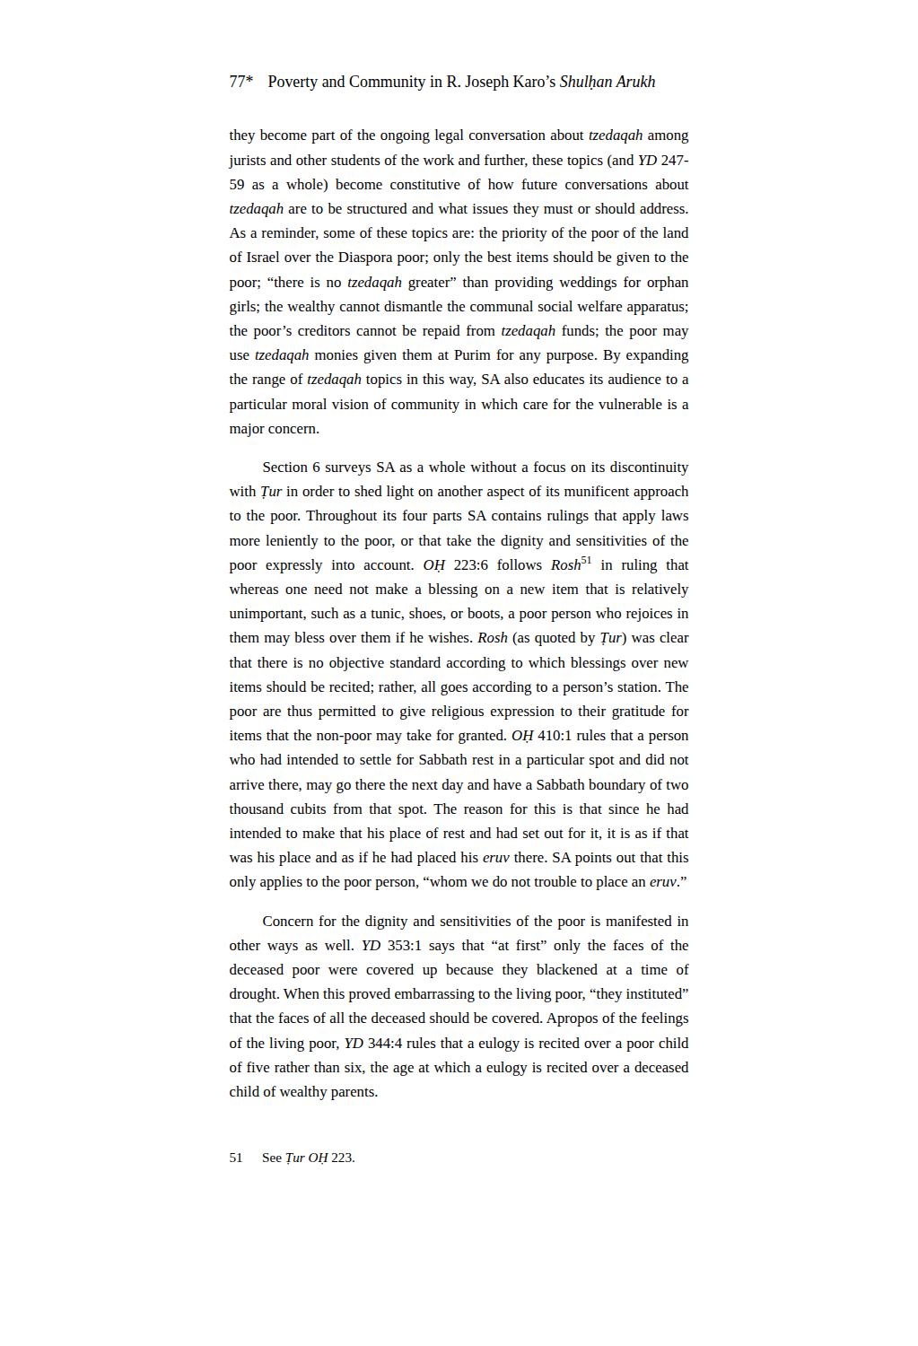77*Poverty and Community in R. Joseph Karo’s Shulḥan Arukh
they become part of the ongoing legal conversation about tzedaqah among jurists and other students of the work and further, these topics (and YD 247-59 as a whole) become constitutive of how future conversations about tzedaqah are to be structured and what issues they must or should address. As a reminder, some of these topics are: the priority of the poor of the land of Israel over the Diaspora poor; only the best items should be given to the poor; “there is no tzedaqah greater” than providing weddings for orphan girls; the wealthy cannot dismantle the communal social welfare apparatus; the poor’s creditors cannot be repaid from tzedaqah funds; the poor may use tzedaqah monies given them at Purim for any purpose. By expanding the range of tzedaqah topics in this way, SA also educates its audience to a particular moral vision of community in which care for the vulnerable is a major concern.
Section 6 surveys SA as a whole without a focus on its discontinuity with Ṭur in order to shed light on another aspect of its munificent approach to the poor. Throughout its four parts SA contains rulings that apply laws more leniently to the poor, or that take the dignity and sensitivities of the poor expressly into account. OḤ 223:6 follows Rosh51 in ruling that whereas one need not make a blessing on a new item that is relatively unimportant, such as a tunic, shoes, or boots, a poor person who rejoices in them may bless over them if he wishes. Rosh (as quoted by Ṭur) was clear that there is no objective standard according to which blessings over new items should be recited; rather, all goes according to a person’s station. The poor are thus permitted to give religious expression to their gratitude for items that the non-poor may take for granted. OḤ 410:1 rules that a person who had intended to settle for Sabbath rest in a particular spot and did not arrive there, may go there the next day and have a Sabbath boundary of two thousand cubits from that spot. The reason for this is that since he had intended to make that his place of rest and had set out for it, it is as if that was his place and as if he had placed his eruv there. SA points out that this only applies to the poor person, “whom we do not trouble to place an eruv.”
Concern for the dignity and sensitivities of the poor is manifested in other ways as well. YD 353:1 says that “at first” only the faces of the deceased poor were covered up because they blackened at a time of drought. When this proved embarrassing to the living poor, “they instituted” that the faces of all the deceased should be covered. Apropos of the feelings of the living poor, YD 344:4 rules that a eulogy is recited over a poor child of five rather than six, the age at which a eulogy is recited over a deceased child of wealthy parents.
51 See Ṭur OḤ 223.